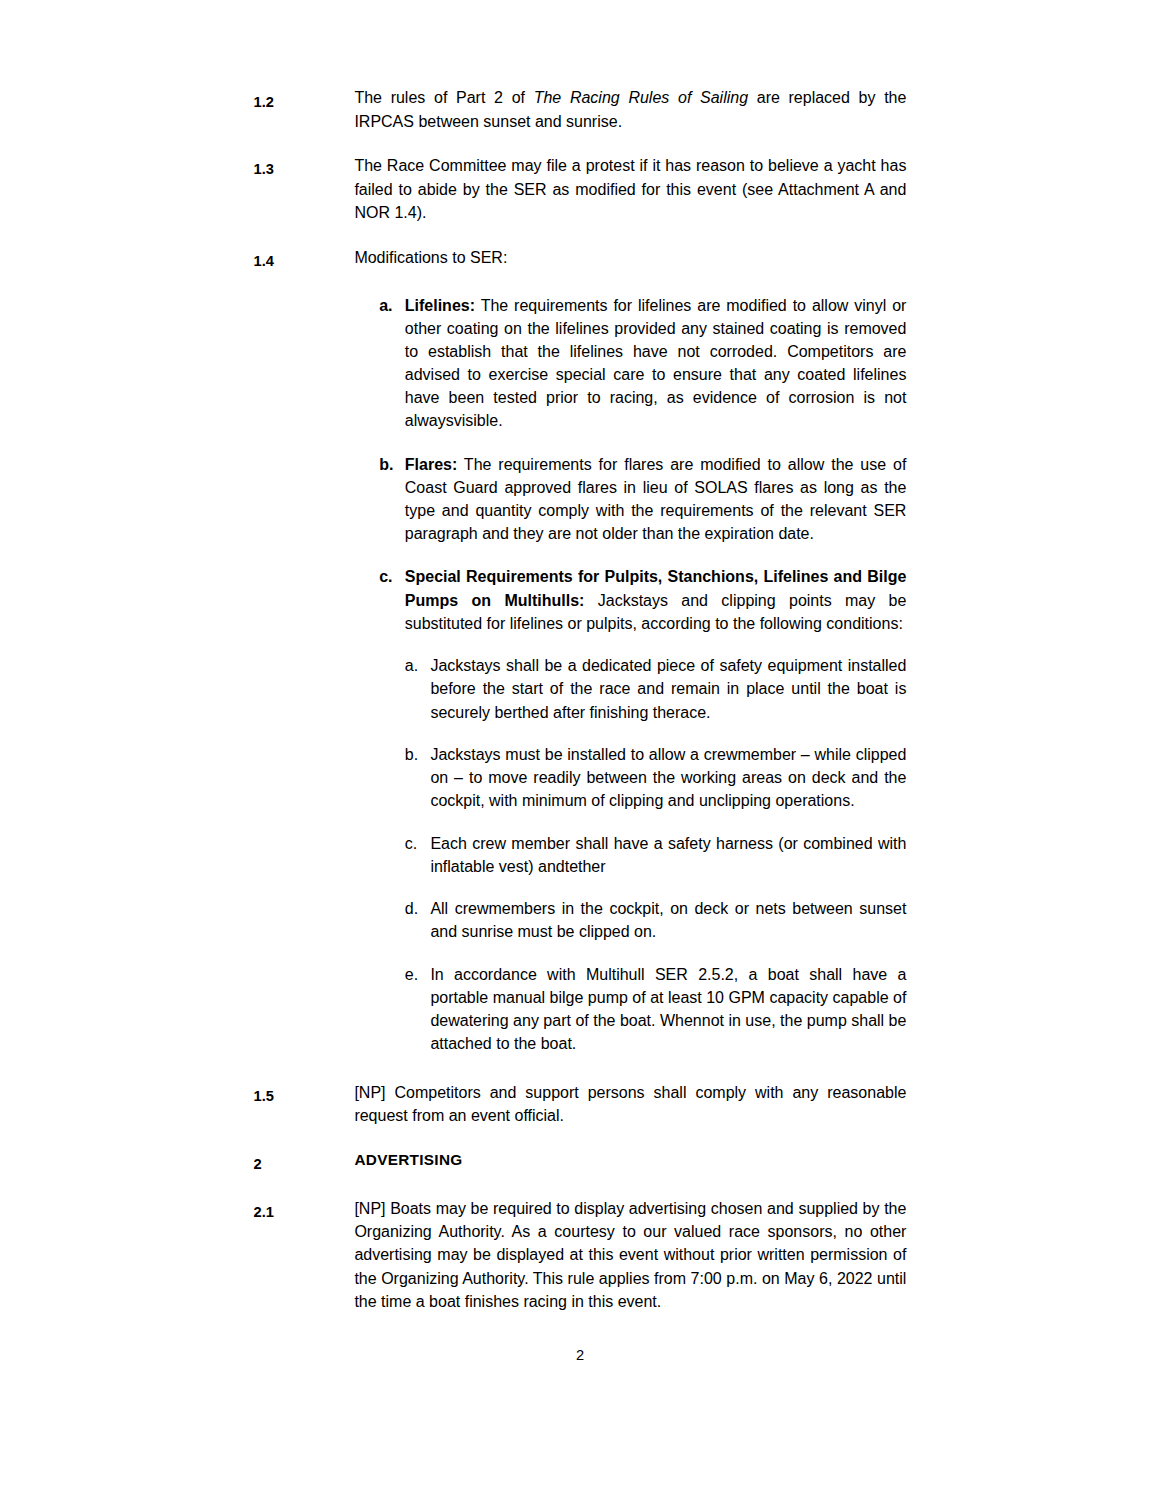1.2
The rules of Part 2 of The Racing Rules of Sailing are replaced by the IRPCAS between sunset and sunrise.
1.3
The Race Committee may file a protest if it has reason to believe a yacht has failed to abide by the SER as modified for this event (see Attachment A and NOR 1.4).
1.4
Modifications to SER:
a. Lifelines: The requirements for lifelines are modified to allow vinyl or other coating on the lifelines provided any stained coating is removed to establish that the lifelines have not corroded. Competitors are advised to exercise special care to ensure that any coated lifelines have been tested prior to racing, as evidence of corrosion is not alwaysvisible.
b. Flares: The requirements for flares are modified to allow the use of Coast Guard approved flares in lieu of SOLAS flares as long as the type and quantity comply with the requirements of the relevant SER paragraph and they are not older than the expiration date.
c. Special Requirements for Pulpits, Stanchions, Lifelines and Bilge Pumps on Multihulls: Jackstays and clipping points may be substituted for lifelines or pulpits, according to the following conditions:
a. Jackstays shall be a dedicated piece of safety equipment installed before the start of the race and remain in place until the boat is securely berthed after finishing therace.
b. Jackstays must be installed to allow a crewmember – while clipped on – to move readily between the working areas on deck and the cockpit, with minimum of clipping and unclipping operations.
c. Each crew member shall have a safety harness (or combined with inflatable vest) andtether
d. All crewmembers in the cockpit, on deck or nets between sunset and sunrise must be clipped on.
e. In accordance with Multihull SER 2.5.2, a boat shall have a portable manual bilge pump of at least 10 GPM capacity capable of dewatering any part of the boat. Whennot in use, the pump shall be attached to the boat.
1.5
[NP] Competitors and support persons shall comply with any reasonable request from an event official.
2
ADVERTISING
2.1
[NP] Boats may be required to display advertising chosen and supplied by the Organizing Authority. As a courtesy to our valued race sponsors, no other advertising may be displayed at this event without prior written permission of the Organizing Authority. This rule applies from 7:00 p.m. on May 6, 2022 until the time a boat finishes racing in this event.
2